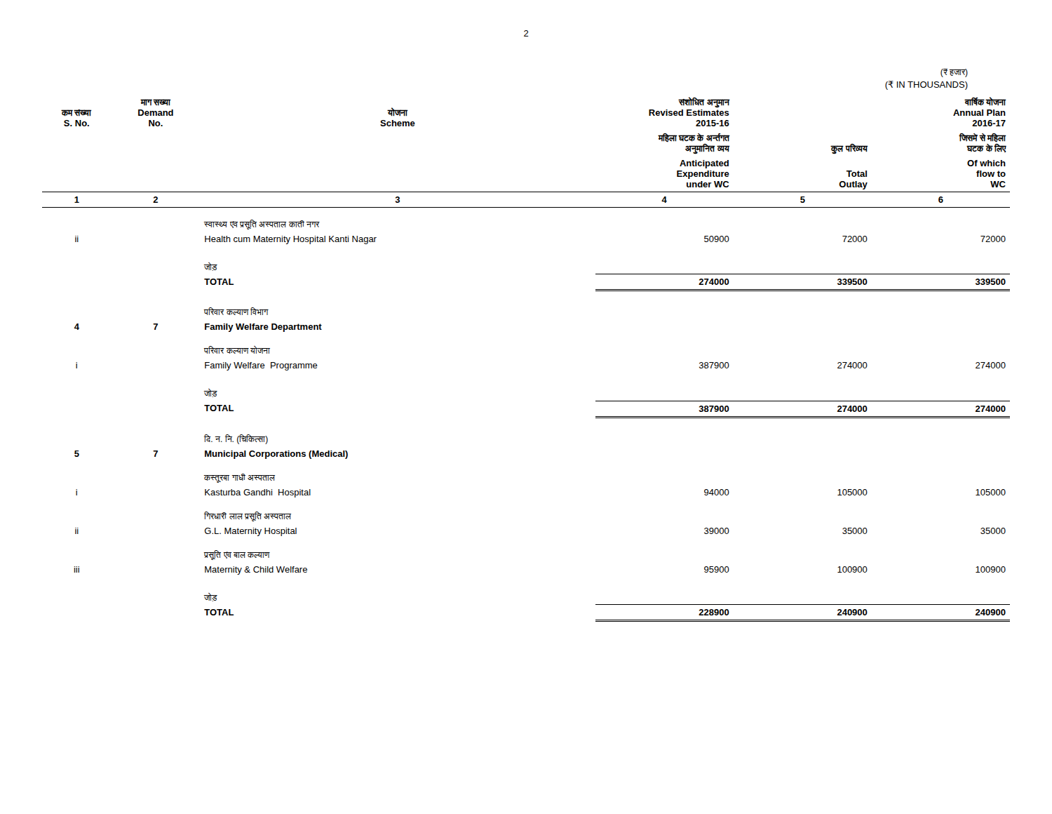2
(₹ हजार)
(₹ IN THOUSANDS)
| कम संख्या S. No. | मांग सख्या Demand No. | योजना Scheme | संशोधित अनुमान Revised Estimates 2015-16 | वार्षिक योजना Annual Plan 2016-17 |
| --- | --- | --- | --- | --- |
| | | | महिला घटक के अर्न्तगत अनुमानित व्यय | कुल परिव्यय | जिसमें से महिला घटक के लिए |
| | | | Anticipated Expenditure under WC | Total Outlay | Of which flow to WC |
| 1 | 2 | 3 | 4 | 5 | 6 |
| | | स्वास्थ्य एंव प्रसूति अस्पताल कांती नगर | | | |
| ii | | Health cum Maternity Hospital Kanti Nagar | 50900 | 72000 | 72000 |
| | | जोड़ | | | |
| | | TOTAL | 274000 | 339500 | 339500 |
| | | परिवार कल्याण विभाग | | | |
| 4 | 7 | Family Welfare Department | | | |
| | | परिवार कल्याण योजना | | | |
| i | | Family Welfare Programme | 387900 | 274000 | 274000 |
| | | जोड़ | | | |
| | | TOTAL | 387900 | 274000 | 274000 |
| | | दि. न. नि. (चिकित्सा) | | | |
| 5 | 7 | Municipal Corporations (Medical) | | | |
| | | कस्तूरबा गांधी अस्पताल | | | |
| i | | Kasturba Gandhi Hospital | 94000 | 105000 | 105000 |
| | | गिरधारी लाल प्रसूति अस्पताल | | | |
| ii | | G.L. Maternity Hospital | 39000 | 35000 | 35000 |
| | | प्रसूति एंव बाल कल्याण | | | |
| iii | | Maternity & Child Welfare | 95900 | 100900 | 100900 |
| | | जोड़ | | | |
| | | TOTAL | 228900 | 240900 | 240900 |